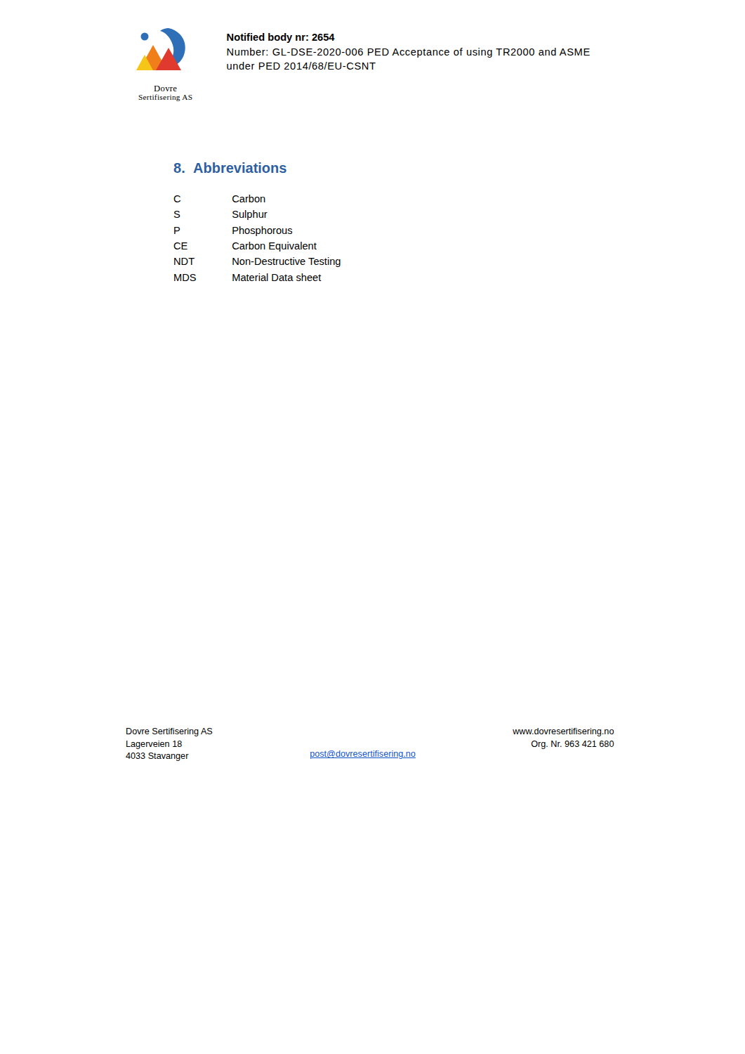Dovre Sertifisering AS
Notified body nr: 2654
Number: GL-DSE-2020-006 PED Acceptance of using TR2000 and ASME under PED 2014/68/EU-CSNT
8. Abbreviations
| C | Carbon |
| S | Sulphur |
| P | Phosphorous |
| CE | Carbon Equivalent |
| NDT | Non-Destructive Testing |
| MDS | Material Data sheet |
Dovre Sertifisering AS
Lagerveien 18
4033 Stavanger
post@dovresertifisering.no
www.dovresertifisering.no
Org. Nr. 963 421 680